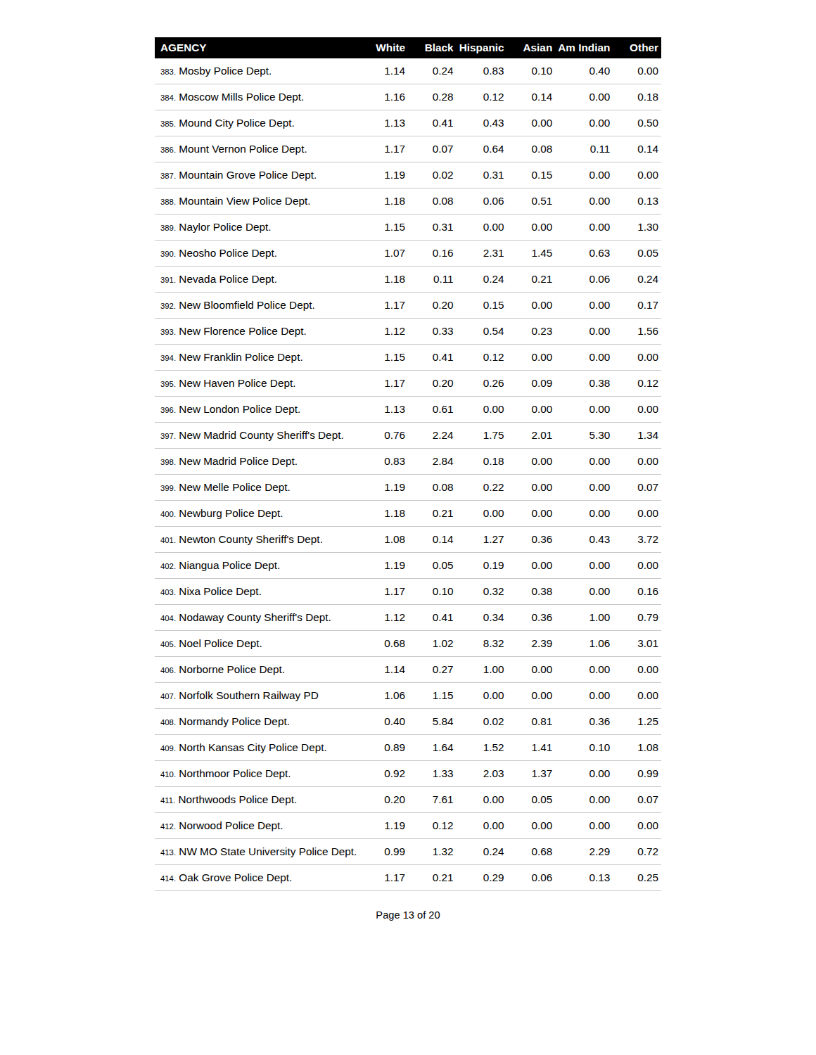| AGENCY | White | Black | Hispanic | Asian | Am Indian | Other |
| --- | --- | --- | --- | --- | --- | --- |
| 383. Mosby Police Dept. | 1.14 | 0.24 | 0.83 | 0.10 | 0.40 | 0.00 |
| 384. Moscow Mills Police Dept. | 1.16 | 0.28 | 0.12 | 0.14 | 0.00 | 0.18 |
| 385. Mound City Police Dept. | 1.13 | 0.41 | 0.43 | 0.00 | 0.00 | 0.50 |
| 386. Mount Vernon Police Dept. | 1.17 | 0.07 | 0.64 | 0.08 | 0.11 | 0.14 |
| 387. Mountain Grove Police Dept. | 1.19 | 0.02 | 0.31 | 0.15 | 0.00 | 0.00 |
| 388. Mountain View Police Dept. | 1.18 | 0.08 | 0.06 | 0.51 | 0.00 | 0.13 |
| 389. Naylor Police Dept. | 1.15 | 0.31 | 0.00 | 0.00 | 0.00 | 1.30 |
| 390. Neosho Police Dept. | 1.07 | 0.16 | 2.31 | 1.45 | 0.63 | 0.05 |
| 391. Nevada Police Dept. | 1.18 | 0.11 | 0.24 | 0.21 | 0.06 | 0.24 |
| 392. New Bloomfield Police Dept. | 1.17 | 0.20 | 0.15 | 0.00 | 0.00 | 0.17 |
| 393. New Florence Police Dept. | 1.12 | 0.33 | 0.54 | 0.23 | 0.00 | 1.56 |
| 394. New Franklin Police Dept. | 1.15 | 0.41 | 0.12 | 0.00 | 0.00 | 0.00 |
| 395. New Haven Police Dept. | 1.17 | 0.20 | 0.26 | 0.09 | 0.38 | 0.12 |
| 396. New London Police Dept. | 1.13 | 0.61 | 0.00 | 0.00 | 0.00 | 0.00 |
| 397. New Madrid County Sheriff's Dept. | 0.76 | 2.24 | 1.75 | 2.01 | 5.30 | 1.34 |
| 398. New Madrid Police Dept. | 0.83 | 2.84 | 0.18 | 0.00 | 0.00 | 0.00 |
| 399. New Melle Police Dept. | 1.19 | 0.08 | 0.22 | 0.00 | 0.00 | 0.07 |
| 400. Newburg Police Dept. | 1.18 | 0.21 | 0.00 | 0.00 | 0.00 | 0.00 |
| 401. Newton County Sheriff's Dept. | 1.08 | 0.14 | 1.27 | 0.36 | 0.43 | 3.72 |
| 402. Niangua Police Dept. | 1.19 | 0.05 | 0.19 | 0.00 | 0.00 | 0.00 |
| 403. Nixa Police Dept. | 1.17 | 0.10 | 0.32 | 0.38 | 0.00 | 0.16 |
| 404. Nodaway County Sheriff's Dept. | 1.12 | 0.41 | 0.34 | 0.36 | 1.00 | 0.79 |
| 405. Noel Police Dept. | 0.68 | 1.02 | 8.32 | 2.39 | 1.06 | 3.01 |
| 406. Norborne Police Dept. | 1.14 | 0.27 | 1.00 | 0.00 | 0.00 | 0.00 |
| 407. Norfolk Southern Railway PD | 1.06 | 1.15 | 0.00 | 0.00 | 0.00 | 0.00 |
| 408. Normandy Police Dept. | 0.40 | 5.84 | 0.02 | 0.81 | 0.36 | 1.25 |
| 409. North Kansas City Police Dept. | 0.89 | 1.64 | 1.52 | 1.41 | 0.10 | 1.08 |
| 410. Northmoor Police Dept. | 0.92 | 1.33 | 2.03 | 1.37 | 0.00 | 0.99 |
| 411. Northwoods Police Dept. | 0.20 | 7.61 | 0.00 | 0.05 | 0.00 | 0.07 |
| 412. Norwood Police Dept. | 1.19 | 0.12 | 0.00 | 0.00 | 0.00 | 0.00 |
| 413. NW MO State University Police Dept. | 0.99 | 1.32 | 0.24 | 0.68 | 2.29 | 0.72 |
| 414. Oak Grove Police Dept. | 1.17 | 0.21 | 0.29 | 0.06 | 0.13 | 0.25 |
Page 13 of 20